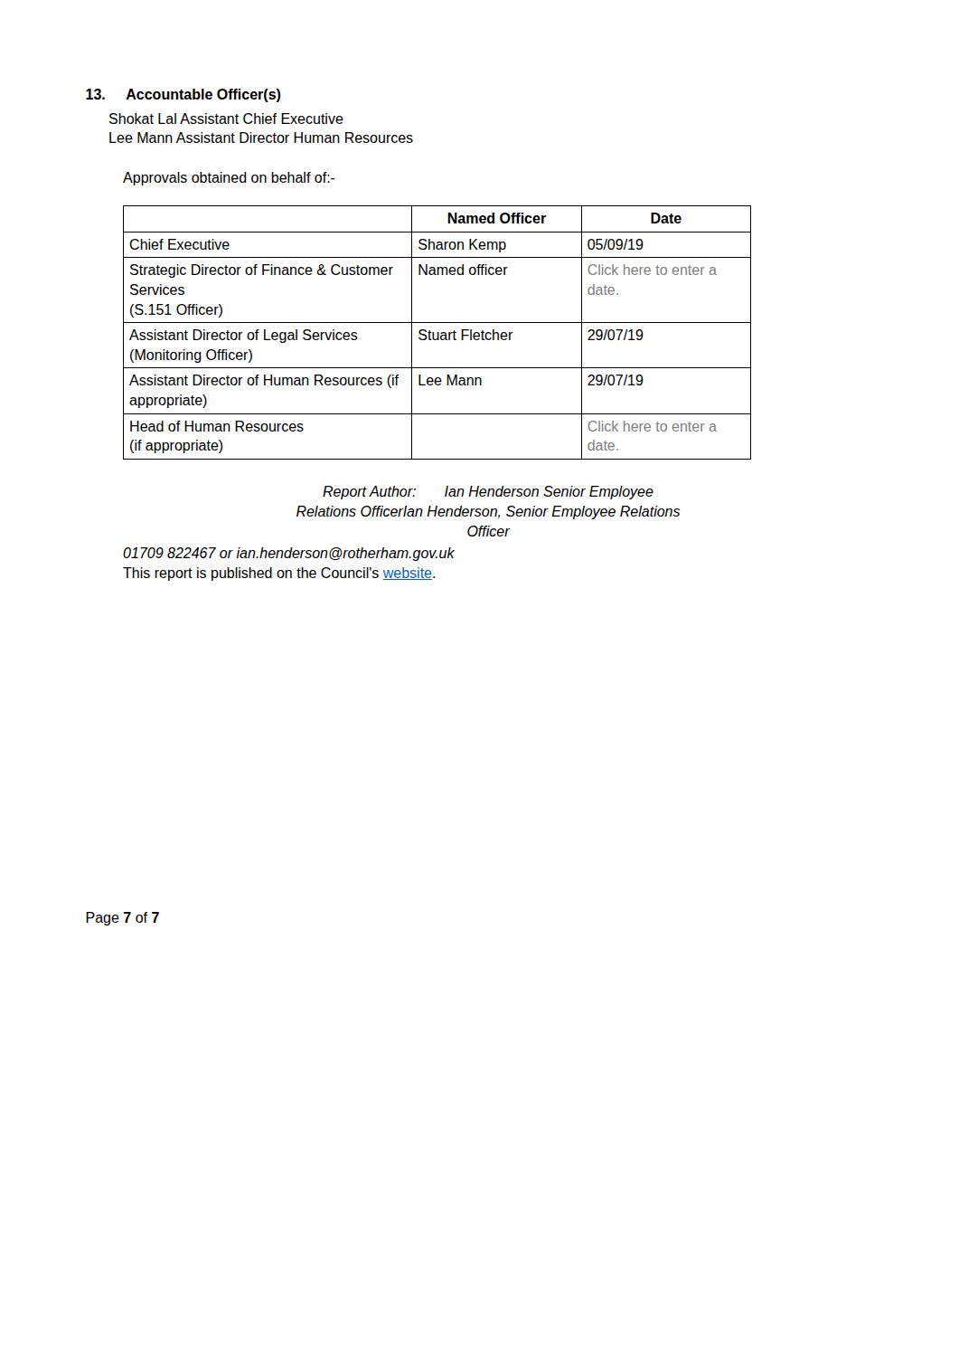13. Accountable Officer(s)
Shokat Lal Assistant Chief Executive
Lee Mann Assistant Director Human Resources
Approvals obtained on behalf of:-
| | Named Officer | Date |
| --- | --- | --- |
| Chief Executive | Sharon Kemp | 05/09/19 |
| Strategic Director of Finance & Customer Services (S.151 Officer) | Named officer | Click here to enter a date. |
| Assistant Director of Legal Services (Monitoring Officer) | Stuart Fletcher | 29/07/19 |
| Assistant Director of Human Resources (if appropriate) | Lee Mann | 29/07/19 |
| Head of Human Resources (if appropriate) | | Click here to enter a date. |
Report Author: Ian Henderson Senior Employee Relations OfficerIan Henderson, Senior Employee Relations Officer
01709 822467 or ian.henderson@rotherham.gov.uk
This report is published on the Council's website.
Page 7 of 7